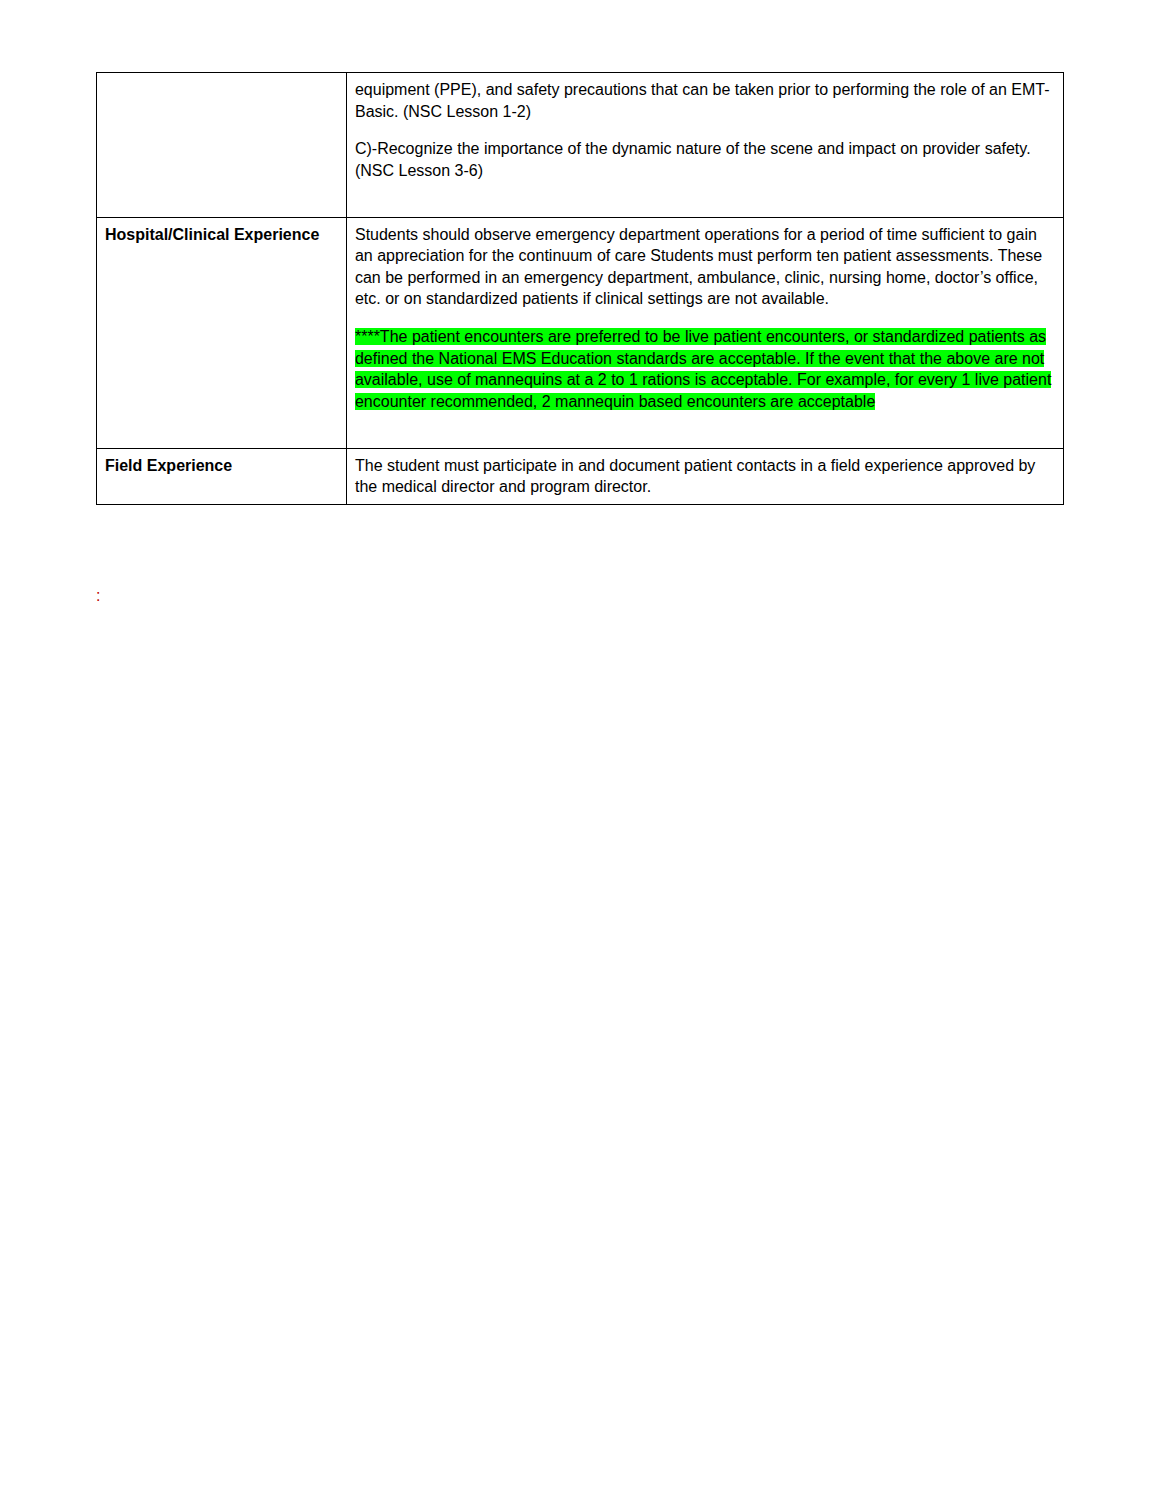| | equipment (PPE), and safety precautions that can be taken prior to performing the role of an EMT-Basic. (NSC Lesson 1-2) C)-Recognize the importance of the dynamic nature of the scene and impact on provider safety. (NSC Lesson 3-6) |
| Hospital/Clinical Experience | Students should observe emergency department operations for a period of time sufficient to gain an appreciation for the continuum of care Students must perform ten patient assessments. These can be performed in an emergency department, ambulance, clinic, nursing home, doctor’s office, etc. or on standardized patients if clinical settings are not available. ****The patient encounters are preferred to be live patient encounters, or standardized patients as defined the National EMS Education standards are acceptable. If the event that the above are not available, use of mannequins at a 2 to 1 rations is acceptable. For example, for every 1 live patient encounter recommended, 2 mannequin based encounters are acceptable |
| Field Experience | The student must participate in and document patient contacts in a field experience approved by the medical director and program director. |
: